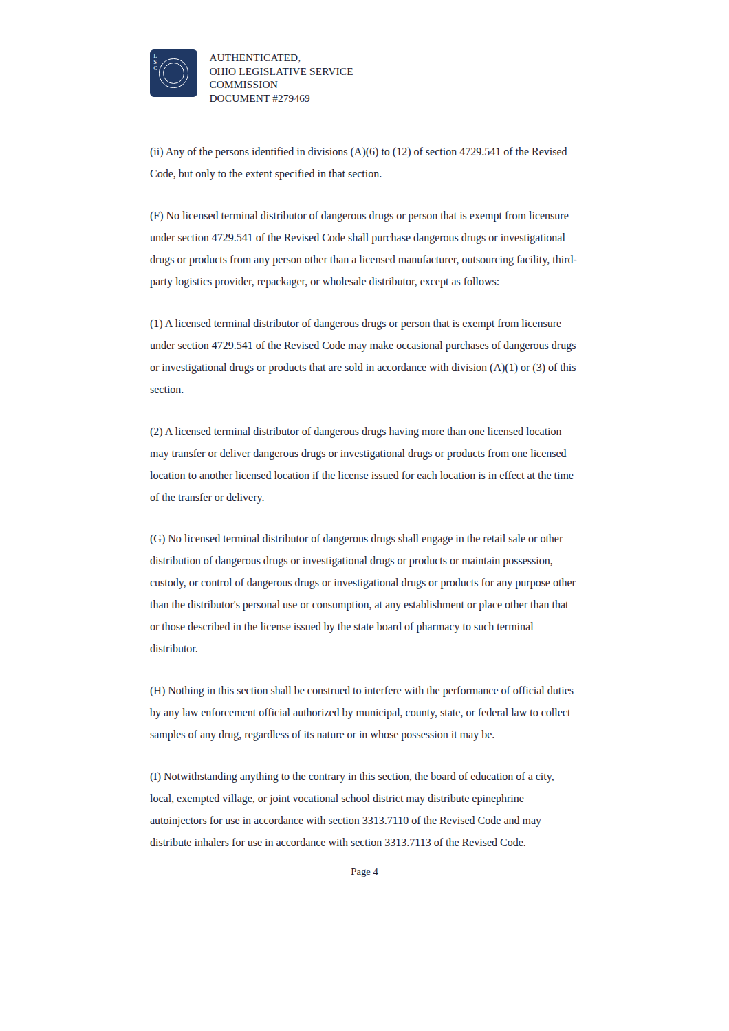L
S
C
AUTHENTICATED,
OHIO LEGISLATIVE SERVICE
COMMISSION
DOCUMENT #279469
(ii) Any of the persons identified in divisions (A)(6) to (12) of section 4729.541 of the Revised Code, but only to the extent specified in that section.
(F) No licensed terminal distributor of dangerous drugs or person that is exempt from licensure under section 4729.541 of the Revised Code shall purchase dangerous drugs or investigational drugs or products from any person other than a licensed manufacturer, outsourcing facility, third-party logistics provider, repackager, or wholesale distributor, except as follows:
(1) A licensed terminal distributor of dangerous drugs or person that is exempt from licensure under section 4729.541 of the Revised Code may make occasional purchases of dangerous drugs or investigational drugs or products that are sold in accordance with division (A)(1) or (3) of this section.
(2) A licensed terminal distributor of dangerous drugs having more than one licensed location may transfer or deliver dangerous drugs or investigational drugs or products from one licensed location to another licensed location if the license issued for each location is in effect at the time of the transfer or delivery.
(G) No licensed terminal distributor of dangerous drugs shall engage in the retail sale or other distribution of dangerous drugs or investigational drugs or products or maintain possession, custody, or control of dangerous drugs or investigational drugs or products for any purpose other than the distributor's personal use or consumption, at any establishment or place other than that or those described in the license issued by the state board of pharmacy to such terminal distributor.
(H) Nothing in this section shall be construed to interfere with the performance of official duties by any law enforcement official authorized by municipal, county, state, or federal law to collect samples of any drug, regardless of its nature or in whose possession it may be.
(I) Notwithstanding anything to the contrary in this section, the board of education of a city, local, exempted village, or joint vocational school district may distribute epinephrine autoinjectors for use in accordance with section 3313.7110 of the Revised Code and may distribute inhalers for use in accordance with section 3313.7113 of the Revised Code.
Page 4